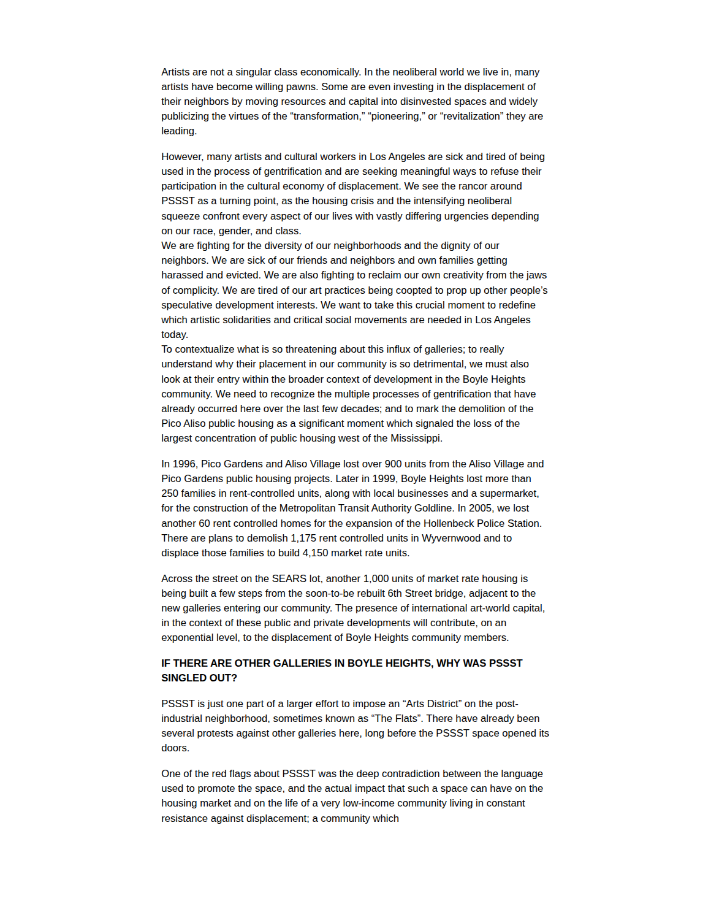Artists are not a singular class economically. In the neoliberal world we live in, many artists have become willing pawns. Some are even investing in the displacement of their neighbors by moving resources and capital into disinvested spaces and widely publicizing the virtues of the “transformation,” “pioneering,” or “revitalization” they are leading.
However, many artists and cultural workers in Los Angeles are sick and tired of being used in the process of gentrification and are seeking meaningful ways to refuse their participation in the cultural economy of displacement. We see the rancor around PSSST as a turning point, as the housing crisis and the intensifying neoliberal squeeze confront every aspect of our lives with vastly differing urgencies depending on our race, gender, and class.
We are fighting for the diversity of our neighborhoods and the dignity of our neighbors. We are sick of our friends and neighbors and own families getting harassed and evicted. We are also fighting to reclaim our own creativity from the jaws of complicity. We are tired of our art practices being coopted to prop up other people’s speculative development interests. We want to take this crucial moment to redefine which artistic solidarities and critical social movements are needed in Los Angeles today.
To contextualize what is so threatening about this influx of galleries; to really understand why their placement in our community is so detrimental, we must also look at their entry within the broader context of development in the Boyle Heights community. We need to recognize the multiple processes of gentrification that have already occurred here over the last few decades; and to mark the demolition of the Pico Aliso public housing as a significant moment which signaled the loss of the largest concentration of public housing west of the Mississippi.
In 1996, Pico Gardens and Aliso Village lost over 900 units from the Aliso Village and Pico Gardens public housing projects. Later in 1999, Boyle Heights lost more than 250 families in rent-controlled units, along with local businesses and a supermarket, for the construction of the Metropolitan Transit Authority Goldline. In 2005, we lost another 60 rent controlled homes for the expansion of the Hollenbeck Police Station. There are plans to demolish 1,175 rent controlled units in Wyvernwood and to displace those families to build 4,150 market rate units.
Across the street on the SEARS lot, another 1,000 units of market rate housing is being built a few steps from the soon-to-be rebuilt 6th Street bridge, adjacent to the new galleries entering our community. The presence of international art-world capital, in the context of these public and private developments will contribute, on an exponential level, to the displacement of Boyle Heights community members.
If there are other galleries in Boyle Heights, why was PSSST singled out?
PSSST is just one part of a larger effort to impose an “Arts District” on the post-industrial neighborhood, sometimes known as “The Flats”. There have already been several protests against other galleries here, long before the PSSST space opened its doors.
One of the red flags about PSSST was the deep contradiction between the language used to promote the space, and the actual impact that such a space can have on the housing market and on the life of a very low-income community living in constant resistance against displacement; a community which